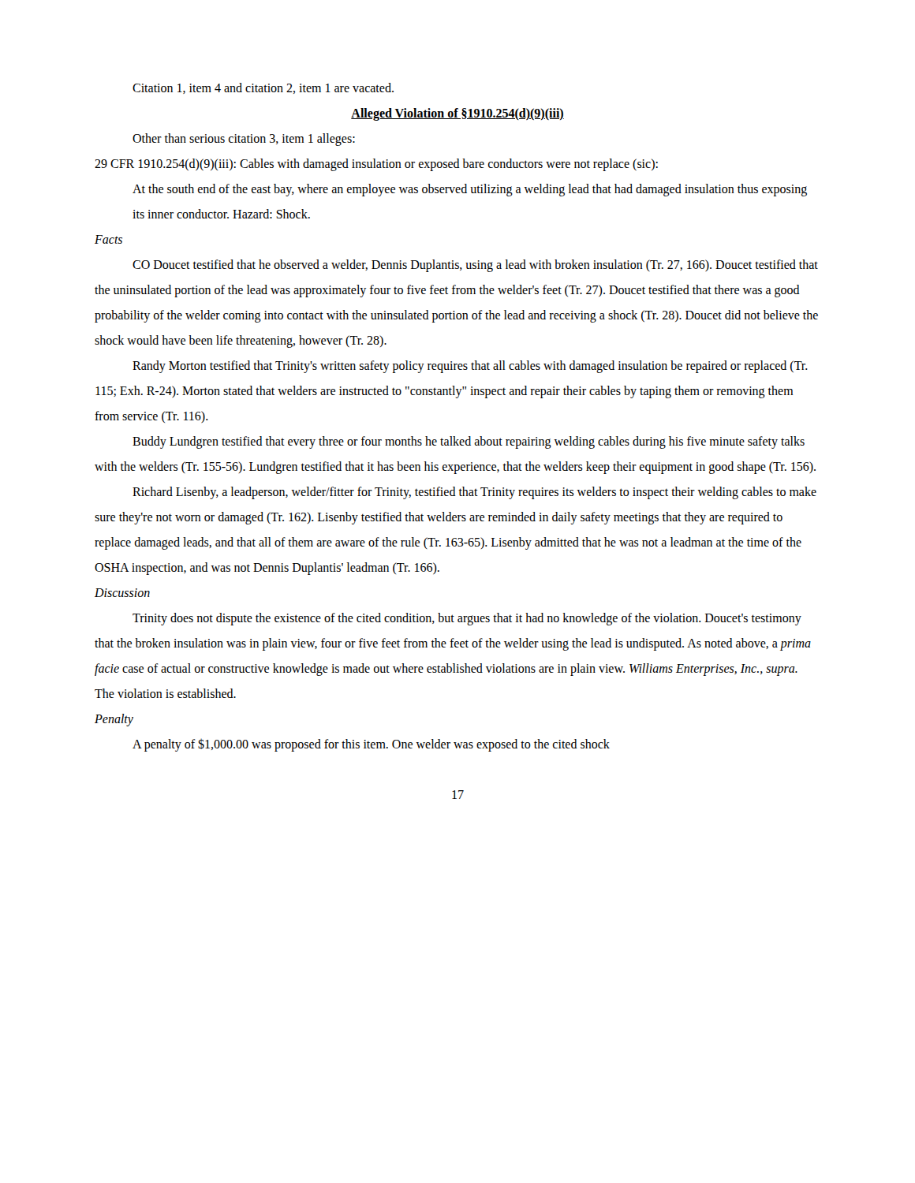Citation 1, item 4 and citation 2, item 1 are vacated.
Alleged Violation of §1910.254(d)(9)(iii)
Other than serious citation 3, item 1 alleges:
29 CFR 1910.254(d)(9)(iii): Cables with damaged insulation or exposed bare conductors were not replace (sic):
At the south end of the east bay, where an employee was observed utilizing a welding lead that had damaged insulation thus exposing its inner conductor. Hazard: Shock.
Facts
CO Doucet testified that he observed a welder, Dennis Duplantis, using a lead with broken insulation (Tr. 27, 166). Doucet testified that the uninsulated portion of the lead was approximately four to five feet from the welder's feet (Tr. 27). Doucet testified that there was a good probability of the welder coming into contact with the uninsulated portion of the lead and receiving a shock (Tr. 28). Doucet did not believe the shock would have been life threatening, however (Tr. 28).
Randy Morton testified that Trinity's written safety policy requires that all cables with damaged insulation be repaired or replaced (Tr. 115; Exh. R-24). Morton stated that welders are instructed to "constantly" inspect and repair their cables by taping them or removing them from service (Tr. 116).
Buddy Lundgren testified that every three or four months he talked about repairing welding cables during his five minute safety talks with the welders (Tr. 155-56). Lundgren testified that it has been his experience, that the welders keep their equipment in good shape (Tr. 156).
Richard Lisenby, a leadperson, welder/fitter for Trinity, testified that Trinity requires its welders to inspect their welding cables to make sure they're not worn or damaged (Tr. 162). Lisenby testified that welders are reminded in daily safety meetings that they are required to replace damaged leads, and that all of them are aware of the rule (Tr. 163-65). Lisenby admitted that he was not a leadman at the time of the OSHA inspection, and was not Dennis Duplantis' leadman (Tr. 166).
Discussion
Trinity does not dispute the existence of the cited condition, but argues that it had no knowledge of the violation. Doucet's testimony that the broken insulation was in plain view, four or five feet from the feet of the welder using the lead is undisputed. As noted above, a prima facie case of actual or constructive knowledge is made out where established violations are in plain view. Williams Enterprises, Inc., supra. The violation is established.
Penalty
A penalty of $1,000.00 was proposed for this item. One welder was exposed to the cited shock
17